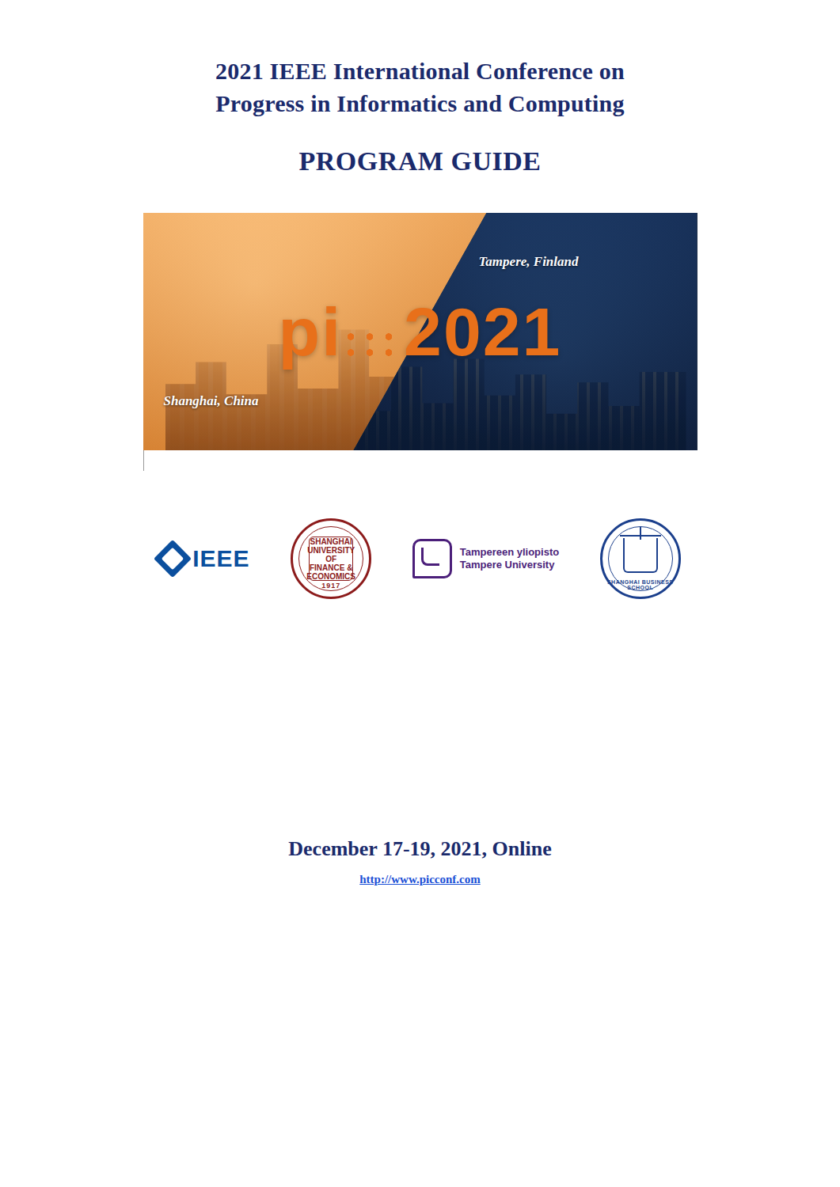2021 IEEE International Conference on
Progress in Informatics and Computing
PROGRAM GUIDE
Tampere, Finland
Shanghai, China
pi 2021
IEEE
SHANGHAI
UNIVERSITY OF
FINANCE &
ECONOMICS
1917
Tampereen yliopisto
Tampere University
SHANGHAI BUSINESS SCHOOL
December 17-19, 2021, Online
http://www.picconf.com